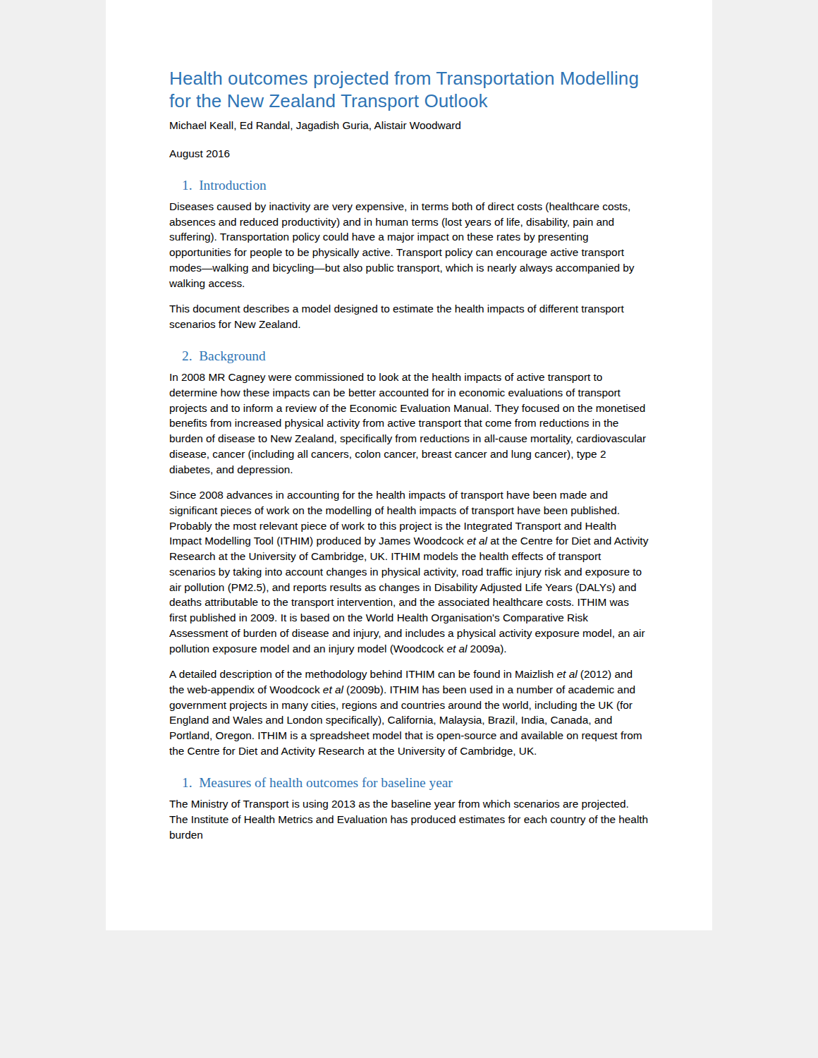Health outcomes projected from Transportation Modelling for the New Zealand Transport Outlook
Michael Keall, Ed Randal, Jagadish Guria, Alistair Woodward
August 2016
1. Introduction
Diseases caused by inactivity are very expensive, in terms both of direct costs (healthcare costs, absences and reduced productivity) and in human terms (lost years of life, disability, pain and suffering). Transportation policy could have a major impact on these rates by presenting opportunities for people to be physically active. Transport policy can encourage active transport modes—walking and bicycling—but also public transport, which is nearly always accompanied by walking access.
This document describes a model designed to estimate the health impacts of different transport scenarios for New Zealand.
2. Background
In 2008 MR Cagney were commissioned to look at the health impacts of active transport to determine how these impacts can be better accounted for in economic evaluations of transport projects and to inform a review of the Economic Evaluation Manual. They focused on the monetised benefits from increased physical activity from active transport that come from reductions in the burden of disease to New Zealand, specifically from reductions in all-cause mortality, cardiovascular disease, cancer (including all cancers, colon cancer, breast cancer and lung cancer), type 2 diabetes, and depression.
Since 2008 advances in accounting for the health impacts of transport have been made and significant pieces of work on the modelling of health impacts of transport have been published. Probably the most relevant piece of work to this project is the Integrated Transport and Health Impact Modelling Tool (ITHIM) produced by James Woodcock et al at the Centre for Diet and Activity Research at the University of Cambridge, UK. ITHIM models the health effects of transport scenarios by taking into account changes in physical activity, road traffic injury risk and exposure to air pollution (PM2.5), and reports results as changes in Disability Adjusted Life Years (DALYs) and deaths attributable to the transport intervention, and the associated healthcare costs. ITHIM was first published in 2009. It is based on the World Health Organisation's Comparative Risk Assessment of burden of disease and injury, and includes a physical activity exposure model, an air pollution exposure model and an injury model (Woodcock et al 2009a).
A detailed description of the methodology behind ITHIM can be found in Maizlish et al (2012) and the web-appendix of Woodcock et al (2009b). ITHIM has been used in a number of academic and government projects in many cities, regions and countries around the world, including the UK (for England and Wales and London specifically), California, Malaysia, Brazil, India, Canada, and Portland, Oregon. ITHIM is a spreadsheet model that is open-source and available on request from the Centre for Diet and Activity Research at the University of Cambridge, UK.
1. Measures of health outcomes for baseline year
The Ministry of Transport is using 2013 as the baseline year from which scenarios are projected. The Institute of Health Metrics and Evaluation has produced estimates for each country of the health burden